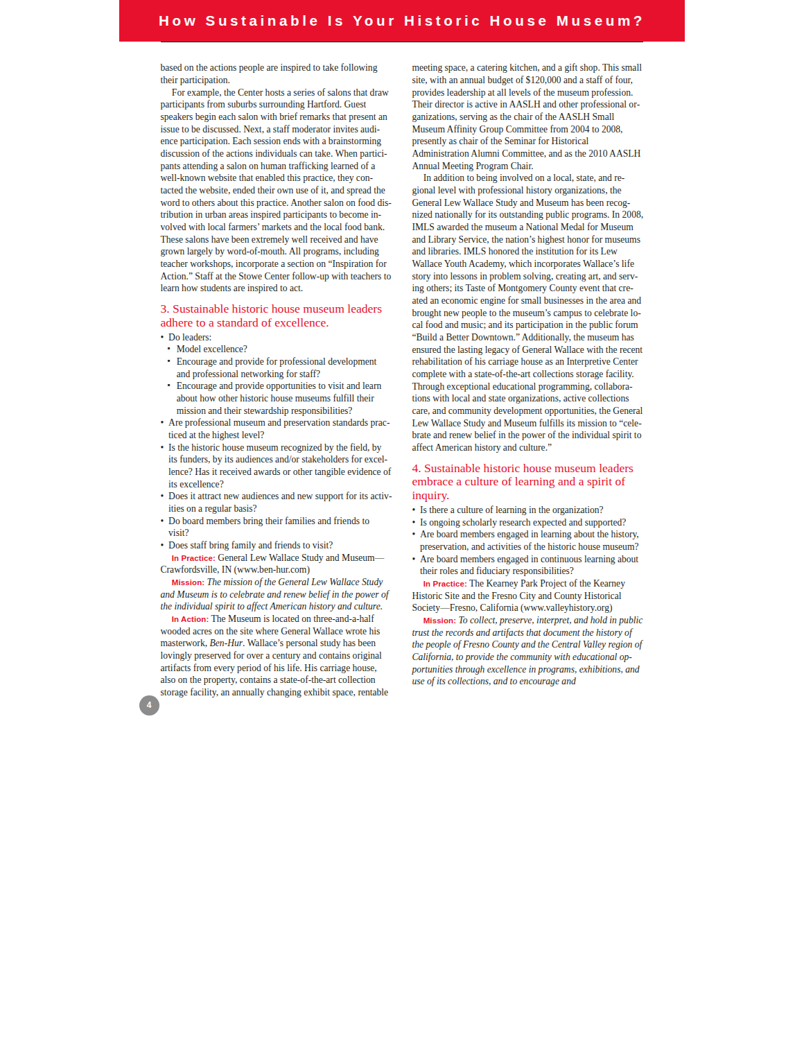How Sustainable Is Your Historic House Museum?
based on the actions people are inspired to take following their participation.
For example, the Center hosts a series of salons that draw participants from suburbs surrounding Hartford. Guest speakers begin each salon with brief remarks that present an issue to be discussed. Next, a staff moderator invites audience participation. Each session ends with a brainstorming discussion of the actions individuals can take. When participants attending a salon on human trafficking learned of a well-known website that enabled this practice, they contacted the website, ended their own use of it, and spread the word to others about this practice. Another salon on food distribution in urban areas inspired participants to become involved with local farmers’ markets and the local food bank. These salons have been extremely well received and have grown largely by word-of-mouth. All programs, including teacher workshops, incorporate a section on “Inspiration for Action.” Staff at the Stowe Center follow-up with teachers to learn how students are inspired to act.
3. Sustainable historic house museum leaders adhere to a standard of excellence.
Do leaders:
Model excellence?
Encourage and provide for professional development and professional networking for staff?
Encourage and provide opportunities to visit and learn about how other historic house museums fulfill their mission and their stewardship responsibilities?
Are professional museum and preservation standards practiced at the highest level?
Is the historic house museum recognized by the field, by its funders, by its audiences and/or stakeholders for excellence? Has it received awards or other tangible evidence of its excellence?
Does it attract new audiences and new support for its activities on a regular basis?
Do board members bring their families and friends to visit?
Does staff bring family and friends to visit?
In Practice: General Lew Wallace Study and Museum—Crawfordsville, IN (www.ben-hur.com)
Mission: The mission of the General Lew Wallace Study and Museum is to celebrate and renew belief in the power of the individual spirit to affect American history and culture.
In Action: The Museum is located on three-and-a-half wooded acres on the site where General Wallace wrote his masterwork, Ben-Hur. Wallace’s personal study has been lovingly preserved for over a century and contains original artifacts from every period of his life. His carriage house, also on the property, contains a state-of-the-art collection storage facility, an annually changing exhibit space, rentable meeting space, a catering kitchen, and a gift shop. This small site, with an annual budget of $120,000 and a staff of four, provides leadership at all levels of the museum profession. Their director is active in AASLH and other professional organizations, serving as the chair of the AASLH Small Museum Affinity Group Committee from 2004 to 2008, presently as chair of the Seminar for Historical Administration Alumni Committee, and as the 2010 AASLH Annual Meeting Program Chair.
In addition to being involved on a local, state, and regional level with professional history organizations, the General Lew Wallace Study and Museum has been recognized nationally for its outstanding public programs. In 2008, IMLS awarded the museum a National Medal for Museum and Library Service, the nation’s highest honor for museums and libraries. IMLS honored the institution for its Lew Wallace Youth Academy, which incorporates Wallace’s life story into lessons in problem solving, creating art, and serving others; its Taste of Montgomery County event that created an economic engine for small businesses in the area and brought new people to the museum’s campus to celebrate local food and music; and its participation in the public forum “Build a Better Downtown.” Additionally, the museum has ensured the lasting legacy of General Wallace with the recent rehabilitation of his carriage house as an Interpretive Center complete with a state-of-the-art collections storage facility. Through exceptional educational programming, collaborations with local and state organizations, active collections care, and community development opportunities, the General Lew Wallace Study and Museum fulfills its mission to “celebrate and renew belief in the power of the individual spirit to affect American history and culture.”
4. Sustainable historic house museum leaders embrace a culture of learning and a spirit of inquiry.
Is there a culture of learning in the organization?
Is ongoing scholarly research expected and supported?
Are board members engaged in learning about the history, preservation, and activities of the historic house museum?
Are board members engaged in continuous learning about their roles and fiduciary responsibilities?
In Practice: The Kearney Park Project of the Kearney Historic Site and the Fresno City and County Historical Society—Fresno, California (www.valleyhistory.org)
Mission: To collect, preserve, interpret, and hold in public trust the records and artifacts that document the history of the people of Fresno County and the Central Valley region of California, to provide the community with educational opportunities through excellence in programs, exhibitions, and use of its collections, and to encourage and
4